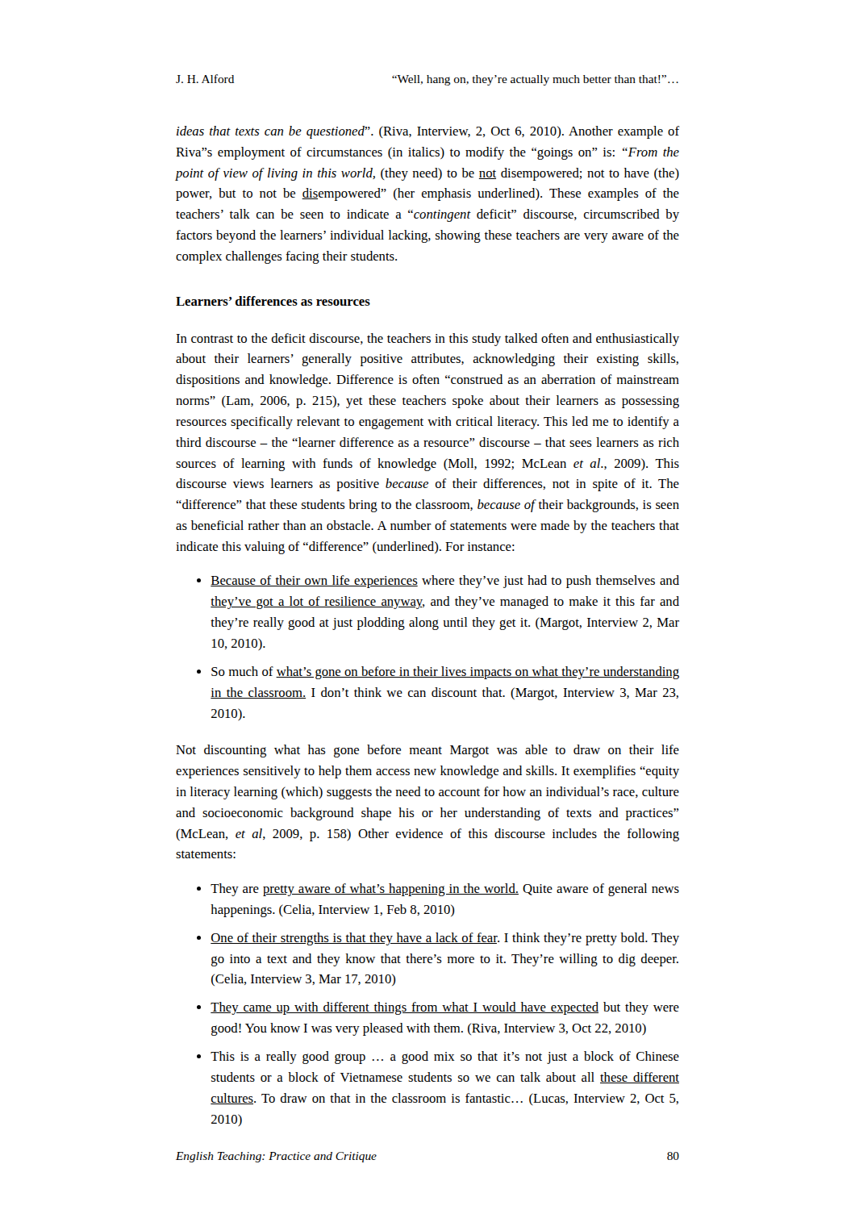J. H. Alford “Well, hang on, they’re actually much better than that!”…
ideas that texts can be questioned”. (Riva, Interview, 2, Oct 6, 2010). Another example of Riva”s employment of circumstances (in italics) to modify the “goings on” is: “From the point of view of living in this world, (they need) to be not disempowered; not to have (the) power, but to not be disempowered” (her emphasis underlined). These examples of the teachers’ talk can be seen to indicate a “contingent deficit” discourse, circumscribed by factors beyond the learners’ individual lacking, showing these teachers are very aware of the complex challenges facing their students.
Learners’ differences as resources
In contrast to the deficit discourse, the teachers in this study talked often and enthusiastically about their learners’ generally positive attributes, acknowledging their existing skills, dispositions and knowledge. Difference is often “construed as an aberration of mainstream norms” (Lam, 2006, p. 215), yet these teachers spoke about their learners as possessing resources specifically relevant to engagement with critical literacy. This led me to identify a third discourse – the “learner difference as a resource” discourse – that sees learners as rich sources of learning with funds of knowledge (Moll, 1992; McLean et al., 2009). This discourse views learners as positive because of their differences, not in spite of it. The “difference” that these students bring to the classroom, because of their backgrounds, is seen as beneficial rather than an obstacle. A number of statements were made by the teachers that indicate this valuing of “difference” (underlined). For instance:
Because of their own life experiences where they’ve just had to push themselves and they’ve got a lot of resilience anyway, and they’ve managed to make it this far and they’re really good at just plodding along until they get it. (Margot, Interview 2, Mar 10, 2010).
So much of what’s gone on before in their lives impacts on what they’re understanding in the classroom. I don’t think we can discount that. (Margot, Interview 3, Mar 23, 2010).
Not discounting what has gone before meant Margot was able to draw on their life experiences sensitively to help them access new knowledge and skills. It exemplifies “equity in literacy learning (which) suggests the need to account for how an individual’s race, culture and socioeconomic background shape his or her understanding of texts and practices” (McLean, et al, 2009, p. 158) Other evidence of this discourse includes the following statements:
They are pretty aware of what’s happening in the world. Quite aware of general news happenings. (Celia, Interview 1, Feb 8, 2010)
One of their strengths is that they have a lack of fear. I think they’re pretty bold. They go into a text and they know that there’s more to it. They’re willing to dig deeper. (Celia, Interview 3, Mar 17, 2010)
They came up with different things from what I would have expected but they were good! You know I was very pleased with them. (Riva, Interview 3, Oct 22, 2010)
This is a really good group … a good mix so that it’s not just a block of Chinese students or a block of Vietnamese students so we can talk about all these different cultures. To draw on that in the classroom is fantastic… (Lucas, Interview 2, Oct 5, 2010)
English Teaching: Practice and Critique 80